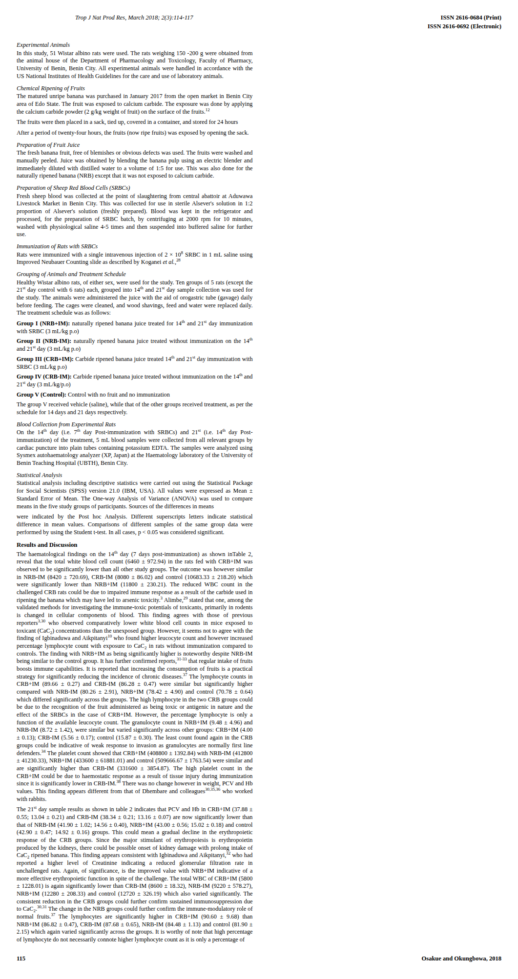Trop J Nat Prod Res, March 2018; 2(3):114-117
ISSN 2616-0684 (Print)
ISSN 2616-0692 (Electronic)
Experimental Animals
In this study, 51 Wistar albino rats were used. The rats weighing 150 -200 g were obtained from the animal house of the Department of Pharmacology and Toxicology, Faculty of Pharmacy, University of Benin, Benin City. All experimental animals were handled in accordance with the US National Institutes of Health Guidelines for the care and use of laboratory animals.
Chemical Ripening of Fruits
The matured unripe banana was purchased in January 2017 from the open market in Benin City area of Edo State. The fruit was exposed to calcium carbide. The exposure was done by applying the calcium carbide powder (2 g/kg weight of fruit) on the surface of the fruits.12
The fruits were then placed in a sack, tied up, covered in a container, and stored for 24 hours
After a period of twenty-four hours, the fruits (now ripe fruits) was exposed by opening the sack.
Preparation of Fruit Juice
The fresh banana fruit, free of blemishes or obvious defects was used. The fruits were washed and manually peeled. Juice was obtained by blending the banana pulp using an electric blender and immediately diluted with distilled water to a volume of 1:5 for use. This was also done for the naturally ripened banana (NRB) except that it was not exposed to calcium carbide.
Preparation of Sheep Red Blood Cells (SRBCs)
Fresh sheep blood was collected at the point of slaughtering from central abattoir at Aduwawa Livestock Market in Benin City. This was collected for use in sterile Alsever's solution in 1:2 proportion of Alsever's solution (freshly prepared). Blood was kept in the refrigerator and processed, for the preparation of SRBC batch, by centrifuging at 2000 rpm for 10 minutes, washed with physiological saline 4-5 times and then suspended into buffered saline for further use.
Immunization of Rats with SRBCs
Rats were immunized with a single intravenous injection of 2 × 108 SRBC in 1 mL saline using Improved Neubauer Counting slide as described by Koganei et al.,28
Grouping of Animals and Treatment Schedule
Healthy Wistar albino rats, of either sex, were used for the study. Ten groups of 5 rats (except the 21st day control with 6 rats) each, grouped into 14th and 21st day sample collection was used for the study. The animals were administered the juice with the aid of orogastric tube (gavage) daily before feeding. The cages were cleaned, and wood shavings, feed and water were replaced daily. The treatment schedule was as follows:
Group I (NRB+IM): naturally ripened banana juice treated for 14th and 21st day immunization with SRBC (3 mL/kg p.o)
Group II (NRB-IM): naturally ripened banana juice treated without immunization on the 14th and 21st day (3 mL/kg p.o)
Group III (CRB+IM): Carbide ripened banana juice treated 14th and 21st day immunization with SRBC (3 mL/kg p.o)
Group IV (CRB-IM): Carbide ripened banana juice treated without immunization on the 14th and 21st day (3 mL/kg/p.o)
Group V (Control): Control with no fruit and no immunization
The group V received vehicle (saline), while that of the other groups received treatment, as per the schedule for 14 days and 21 days respectively.
Blood Collection from Experimental Rats
On the 14th day (i.e. 7th day Post-immunization with SRBCs) and 21st (i.e. 14th day Post-immunization) of the treatment, 5 mL blood samples were collected from all relevant groups by cardiac puncture into plain tubes containing potassium EDTA. The samples were analyzed using Sysmex autohaematology analyzer (XP, Japan) at the Haematology laboratory of the University of Benin Teaching Hospital (UBTH), Benin City.
Statistical Analysis
Statistical analysis including descriptive statistics were carried out using the Statistical Package for Social Scientists (SPSS) version 21.0 (IBM, USA). All values were expressed as Mean ± Standard Error of Mean. The One-way Analysis of Variance (ANOVA) was used to compare means in the five study groups of participants. Sources of the differences in means
were indicated by the Post hoc Analysis. Different superscripts letters indicate statistical difference in mean values. Comparisons of different samples of the same group data were performed by using the Student t-test. In all cases, p < 0.05 was considered significant.
Results and Discussion
The haematological findings on the 14th day (7 days post-immunization) as shown inTable 2, reveal that the total white blood cell count (6460 ± 972.94) in the rats fed with CRB+IM was observed to be significantly lower than all other study groups. The outcome was however similar in NRB-IM (8420 ± 720.69), CRB-IM (8080 ± 86.02) and control (10683.33 ± 218.20) which were significantly lower than NRB+IM (11800 ± 230.21). The reduced WBC count in the challenged CRB rats could be due to impaired immune response as a result of the carbide used in ripening the banana which may have led to arsenic toxicity.3 Alimbe,29 stated that one, among the validated methods for investigating the immune-toxic potentials of toxicants, primarily in rodents is changed in cellular components of blood. This finding agrees with those of previous reporters3,30 who observed comparatively lower white blood cell counts in mice exposed to toxicant (CaC2) concentrations than the unexposed group. However, it seems not to agree with the finding of Igbinaduwa and Aikpitanyi10 who found higher leucocyte count and however increased percentage lymphocyte count with exposure to CaC2 in rats without immunization compared to controls. The finding with NRB+IM as being significantly higher is noteworthy despite NRB-IM being similar to the control group. It has further confirmed reports,31-33 that regular intake of fruits boosts immune capabilities. It is reported that increasing the consumption of fruits is a practical strategy for significantly reducing the incidence of chronic diseases.37 The lymphocyte counts in CRB+IM (89.66 ± 0.27) and CRB-IM (86.28 ± 0.47) were similar but significantly higher compared with NRB-IM (80.26 ± 2.91), NRB+IM (78.42 ± 4.90) and control (70.78 ± 0.64) which differed significantly across the groups. The high lymphocyte in the two CRB groups could be due to the recognition of the fruit administered as being toxic or antigenic in nature and the effect of the SRBCs in the case of CRB+IM. However, the percentage lymphocyte is only a function of the available leucocyte count. The granulocyte count in NRB+IM (9.48 ± 4.96) and NRB-IM (8.72 ± 1.42), were similar but varied significantly across other groups: CRB+IM (4.00 ± 0.13); CRB-IM (5.56 ± 0.17); control (15.87 ± 0.30). The least count found again in the CRB groups could be indicative of weak response to invasion as granulocytes are normally first line defenders.34 The platelet count showed that CRB+IM (408800 ± 1392.84) with NRB-IM (412800 ± 41230.33), NRB+IM (433600 ± 61881.01) and control (509666.67 ± 1763.54) were similar and are significantly higher than CRB-IM (331600 ± 3854.87). The high platelet count in the CRB+IM could be due to haemostatic response as a result of tissue injury during immunization since it is significantly lower in CRB-IM.38 There was no change however in weight, PCV and Hb values. This finding appears different from that of Dhembare and colleagues30,35,36 who worked with rabbits.
The 21st day sample results as shown in table 2 indicates that PCV and Hb in CRB+IM (37.88 ± 0.55; 13.04 ± 0.21) and CRB-IM (38.34 ± 0.21; 13.16 ± 0.07) are now significantly lower than that of NRB-IM (41.90 ± 1.02; 14.56 ± 0.40), NRB+IM (43.00 ± 0.56; 15.02 ± 0.18) and control (42.90 ± 0.47; 14.92 ± 0.16) groups. This could mean a gradual decline in the erythropoietic response of the CRB groups. Since the major stimulant of erythropoiesis is erythropoietin produced by the kidneys, there could be possible onset of kidney damage with prolong intake of CaC2 ripened banana. This finding appears consistent with Igbinaduwa and Aikpitanyi,32 who had reported a higher level of Creatinine indicating a reduced glomerular filtration rate in unchallenged rats. Again, of significance, is the improved value with NRB+IM indicative of a more effective erythropoietic function in spite of the challenge. The total WBC of CRB+IM (5800 ± 1228.01) is again significantly lower than CRB-IM (8600 ± 18.32), NRB-IM (9220 ± 578.27), NRB+IM (12280 ± 208.33) and control (12720 ± 326.19) which also varied significantly. The consistent reduction in the CRB groups could further confirm sustained immunosuppression due to CaC2.30,31 The change in the NRB groups could further confirm the immune-modulatory role of normal fruits.37 The lymphocytes are significantly higher in CRB+IM (90.60 ± 9.68) than NRB+IM (86.82 ± 0.47), CRB-IM (87.68 ± 0.65), NRB-IM (84.48 ± 1.13) and control (81.90 ± 2.15) which again varied significantly across the groups. It is worthy of note that high percentage of lymphocyte do not necessarily connote higher lymphocyte count as it is only a percentage of
115
Osakue and Okungbowa, 2018